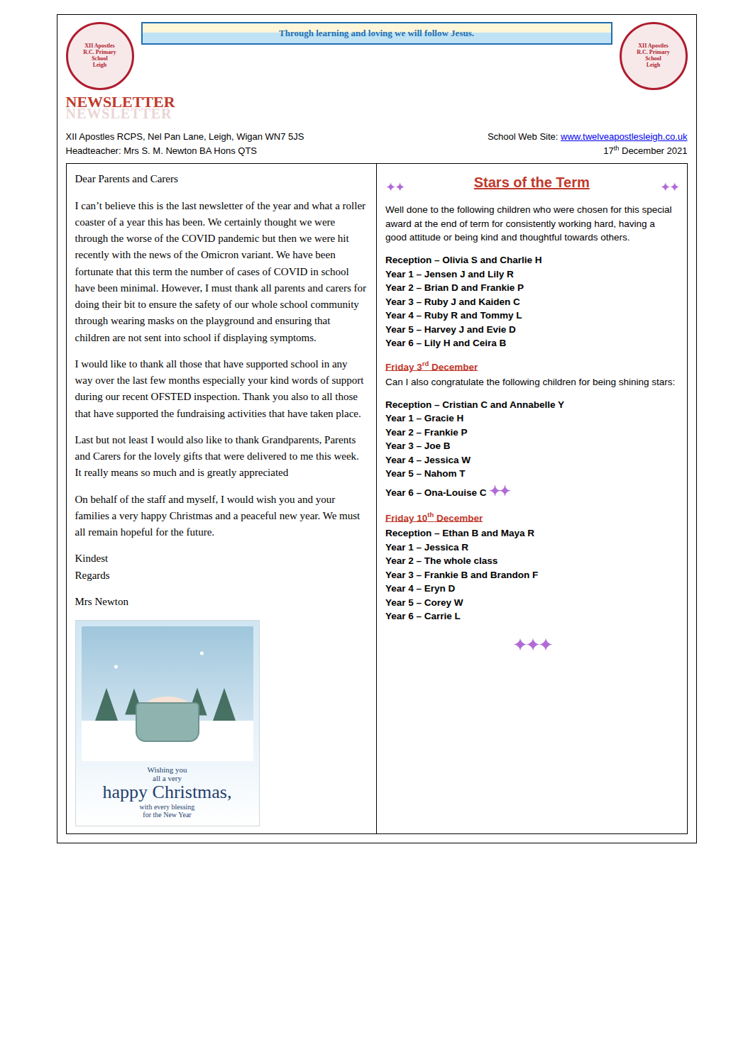XII Apostles
R.C. Primary
School
Leigh
Through learning and loving we will follow Jesus.
XII Apostles
R.C. Primary
School
Leigh
NEWSLETTER NEWSLETTER
XII Apostles RCPS, Nel Pan Lane, Leigh, Wigan WN7 5JS School Web Site: www.twelveapostlesleigh.co.uk
Headteacher: Mrs S. M. Newton BA Hons QTS 17th December 2021
| Dear Parents and Carers I can’t believe this is the last newsletter of the year and what a roller coaster of a year this has been. We certainly thought we were through the worse of the COVID pandemic but then we were hit recently with the news of the Omicron variant. We have been fortunate that this term the number of cases of COVID in school have been minimal. However, I must thank all parents and carers for doing their bit to ensure the safety of our whole school community through wearing masks on the playground and ensuring that children are not sent into school if displaying symptoms. I would like to thank all those that have supported school in any way over the last few months especially your kind words of support during our recent OFSTED inspection. Thank you also to all those that have supported the fundraising activities that have taken place. Last but not least I would also like to thank Grandparents, Parents and Carers for the lovely gifts that were delivered to me this week. It really means so much and is greatly appreciated On behalf of the staff and myself, I would wish you and your families a very happy Christmas and a peaceful new year. We must all remain hopeful for the future. Kindest Regards Mrs Newton Wishing you all a very happy Christmas, with every blessing for the New Year | ✦✦ Stars of the Term ✦✦ Well done to the following children who were chosen for this special award at the end of term for consistently working hard, having a good attitude or being kind and thoughtful towards others. Reception – Olivia S and Charlie H Year 1 – Jensen J and Lily R Year 2 – Brian D and Frankie P Year 3 – Ruby J and Kaiden C Year 4 – Ruby R and Tommy L Year 5 – Harvey J and Evie D Year 6 – Lily H and Ceira B Friday 3 rd December Can I also congratulate the following children for being shining stars: Reception – Cristian C and Annabelle Y Year 1 – Gracie H Year 2 – Frankie P Year 3 – Joe B Year 4 – Jessica W Year 5 – Nahom T Year 6 – Ona-Louise C ✦✦ Friday 10 th December Reception – Ethan B and Maya R Year 1 – Jessica R Year 2 – The whole class Year 3 – Frankie B and Brandon F Year 4 – Eryn D Year 5 – Corey W Year 6 – Carrie L ✦✦✦ |